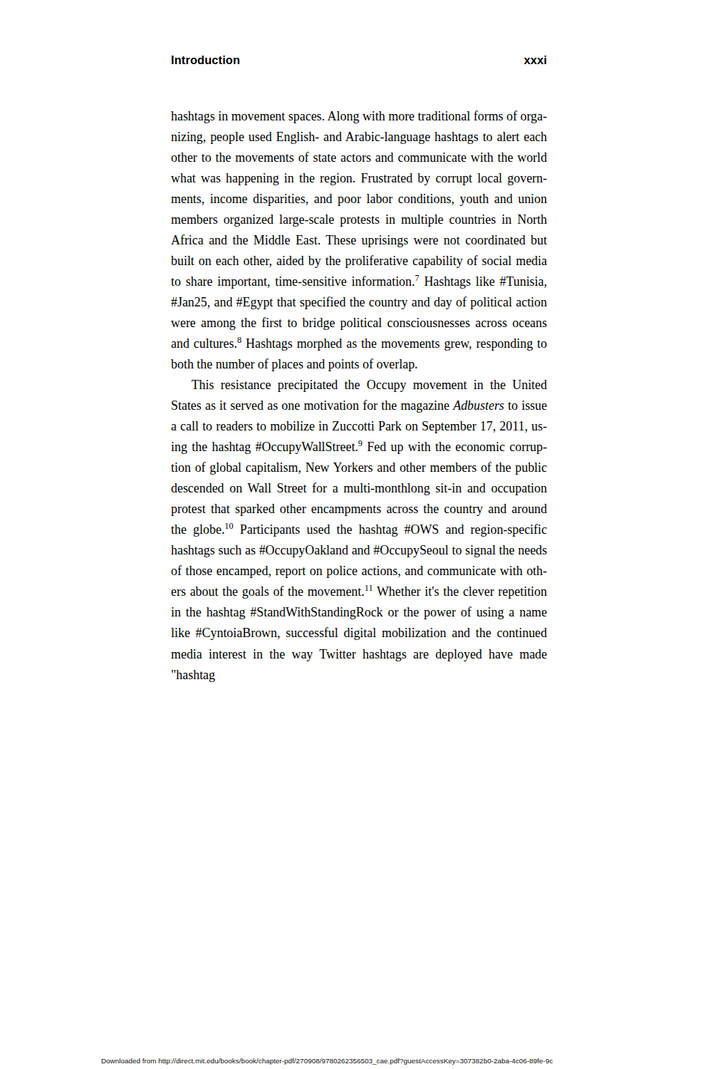Introduction xxxi
hashtags in movement spaces. Along with more traditional forms of organizing, people used English- and Arabic-language hashtags to alert each other to the movements of state actors and communicate with the world what was happening in the region. Frustrated by corrupt local governments, income disparities, and poor labor conditions, youth and union members organized large-scale protests in multiple countries in North Africa and the Middle East. These uprisings were not coordinated but built on each other, aided by the proliferative capability of social media to share important, time-sensitive information.7 Hashtags like #Tunisia, #Jan25, and #Egypt that specified the country and day of political action were among the first to bridge political consciousnesses across oceans and cultures.8 Hashtags morphed as the movements grew, responding to both the number of places and points of overlap.
This resistance precipitated the Occupy movement in the United States as it served as one motivation for the magazine Adbusters to issue a call to readers to mobilize in Zuccotti Park on September 17, 2011, using the hashtag #OccupyWallStreet.9 Fed up with the economic corruption of global capitalism, New Yorkers and other members of the public descended on Wall Street for a multi-monthlong sit-in and occupation protest that sparked other encampments across the country and around the globe.10 Participants used the hashtag #OWS and region-specific hashtags such as #OccupyOakland and #OccupySeoul to signal the needs of those encamped, report on police actions, and communicate with others about the goals of the movement.11 Whether it's the clever repetition in the hashtag #StandWithStandingRock or the power of using a name like #CyntoiaBrown, successful digital mobilization and the continued media interest in the way Twitter hashtags are deployed have made "hashtag
Downloaded from http://direct.mit.edu/books/book/chapter-pdf/270908/9780262356503_cae.pdf?guestAccessKey=307382b0-2aba-4c06-89fe-9c